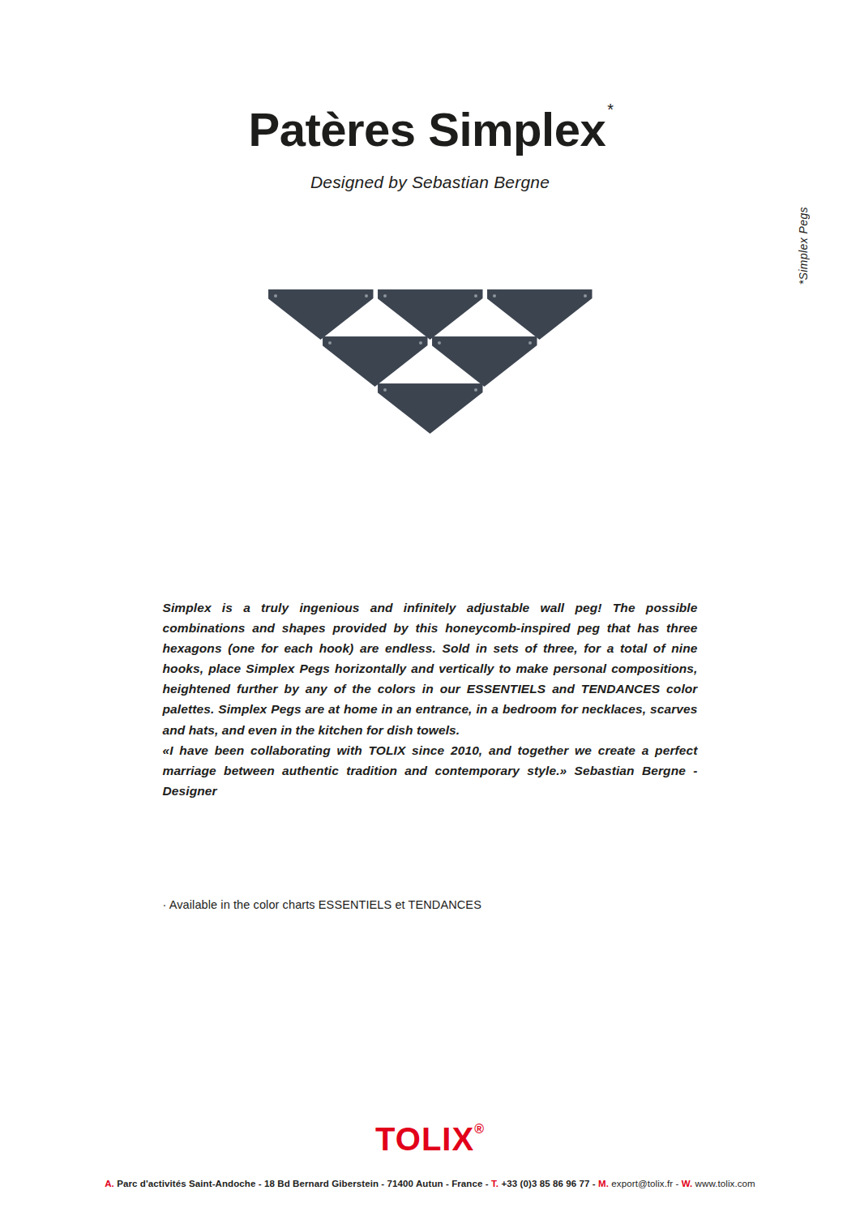Patères Simplex*
Designed by Sebastian Bergne
*Simplex Pegs
Simplex is a truly ingenious and infinitely adjustable wall peg! The possible combinations and shapes provided by this honeycomb-inspired peg that has three hexagons (one for each hook) are endless. Sold in sets of three, for a total of nine hooks, place Simplex Pegs horizontally and vertically to make personal compositions, heightened further by any of the colors in our ESSENTIELS and TENDANCES color palettes. Simplex Pegs are at home in an entrance, in a bedroom for necklaces, scarves and hats, and even in the kitchen for dish towels.
«I have been collaborating with TOLIX since 2010, and together we create a perfect marriage between authentic tradition and contemporary style.» Sebastian Bergne - Designer
· Available in the color charts ESSENTIELS et TENDANCES
TOLIX®
A. Parc d'activités Saint-Andoche - 18 Bd Bernard Giberstein - 71400 Autun - France - T. +33 (0)3 85 86 96 77 - M. export@tolix.fr - W. www.tolix.com